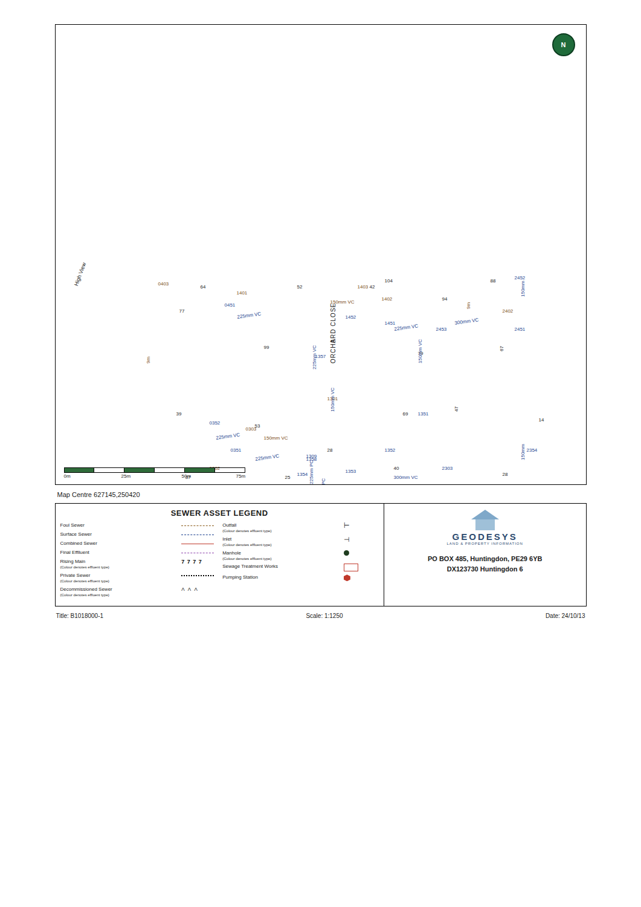N
High View
ORCHARD CLOSE
CLOSE
HILL
64
77
39
37
53
99
25
52
40
28
42
104
40
69
79
94
88
67
47
28
14
42
0403
1401
0451
1403
1402
1452
1451
2453
2402
2451
2452
1357
1301
1351
0352
0303
0351
0302
1309
1358
1354
1355
1353
1304
1303
1302
1352
1305
2303
2353
2302
2301
2354
2352
225mm VC
150mm VC
225mm VC
300mm VC
150mm
9m
225mm VC
150mm VC
150mm VC
225mm VC
150mm VC
225mm VC
225mm PC
300mm PC
150mm PC
300mm VC
150mm
9m
9m
0m 25m 50m 75m
Map Centre 627145,250420
SEWER ASSET LEGEND
Foul Sewer
Surface Sewer
Combined Sewer
Final Efflluent
Rising Main(Colour denotes effluent type)
7 7 7 7
Private Sewer(Colour denotes effluent type)
Decommissioned Sewer(Colour denotes effluent type)
Λ Λ Λ
Outfall(Colour denotes effluent type)
⊢
Inlet(Colour denotes effluent type)
⊣
Manhole(Colour denotes effluent type)
Sewage Treatment Works
Pumping Station
GEODESYS
LAND & PROPERTY INFORMATION
PO BOX 485, Huntingdon, PE29 6YB
DX123730 Huntingdon 6
Title: B1018000-1
Scale: 1:1250
Date: 24/10/13